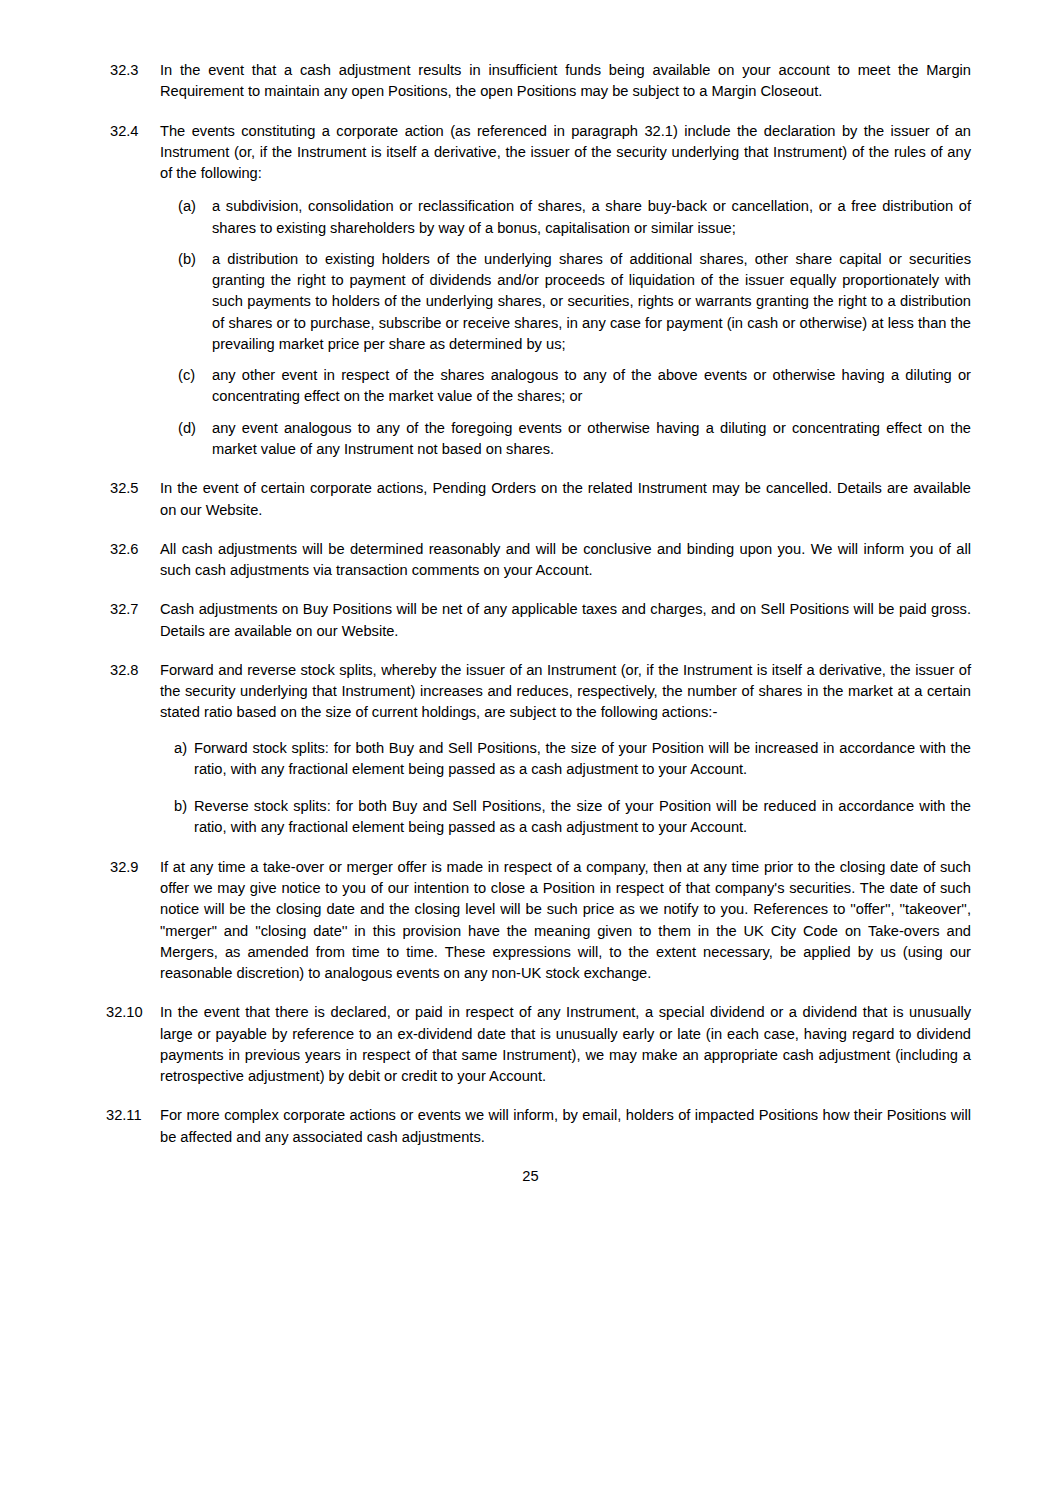32.3
In the event that a cash adjustment results in insufficient funds being available on your account to meet the Margin Requirement to maintain any open Positions, the open Positions may be subject to a Margin Closeout.
32.4
The events constituting a corporate action (as referenced in paragraph 32.1) include the declaration by the issuer of an Instrument (or, if the Instrument is itself a derivative, the issuer of the security underlying that Instrument) of the rules of any of the following:
(a) a subdivision, consolidation or reclassification of shares, a share buy-back or cancellation, or a free distribution of shares to existing shareholders by way of a bonus, capitalisation or similar issue;
(b) a distribution to existing holders of the underlying shares of additional shares, other share capital or securities granting the right to payment of dividends and/or proceeds of liquidation of the issuer equally proportionately with such payments to holders of the underlying shares, or securities, rights or warrants granting the right to a distribution of shares or to purchase, subscribe or receive shares, in any case for payment (in cash or otherwise) at less than the prevailing market price per share as determined by us;
(c) any other event in respect of the shares analogous to any of the above events or otherwise having a diluting or concentrating effect on the market value of the shares; or
(d) any event analogous to any of the foregoing events or otherwise having a diluting or concentrating effect on the market value of any Instrument not based on shares.
32.5
In the event of certain corporate actions, Pending Orders on the related Instrument may be cancelled. Details are available on our Website.
32.6
All cash adjustments will be determined reasonably and will be conclusive and binding upon you. We will inform you of all such cash adjustments via transaction comments on your Account.
32.7
Cash adjustments on Buy Positions will be net of any applicable taxes and charges, and on Sell Positions will be paid gross. Details are available on our Website.
32.8
Forward and reverse stock splits, whereby the issuer of an Instrument (or, if the Instrument is itself a derivative, the issuer of the security underlying that Instrument) increases and reduces, respectively, the number of shares in the market at a certain stated ratio based on the size of current holdings, are subject to the following actions:-
a) Forward stock splits: for both Buy and Sell Positions, the size of your Position will be increased in accordance with the ratio, with any fractional element being passed as a cash adjustment to your Account.
b) Reverse stock splits: for both Buy and Sell Positions, the size of your Position will be reduced in accordance with the ratio, with any fractional element being passed as a cash adjustment to your Account.
32.9
If at any time a take-over or merger offer is made in respect of a company, then at any time prior to the closing date of such offer we may give notice to you of our intention to close a Position in respect of that company's securities. The date of such notice will be the closing date and the closing level will be such price as we notify to you. References to ''offer'', ''takeover'', "merger" and ''closing date'' in this provision have the meaning given to them in the UK City Code on Take-overs and Mergers, as amended from time to time. These expressions will, to the extent necessary, be applied by us (using our reasonable discretion) to analogous events on any non-UK stock exchange.
32.10
In the event that there is declared, or paid in respect of any Instrument, a special dividend or a dividend that is unusually large or payable by reference to an ex-dividend date that is unusually early or late (in each case, having regard to dividend payments in previous years in respect of that same Instrument), we may make an appropriate cash adjustment (including a retrospective adjustment) by debit or credit to your Account.
32.11
For more complex corporate actions or events we will inform, by email, holders of impacted Positions how their Positions will be affected and any associated cash adjustments.
25